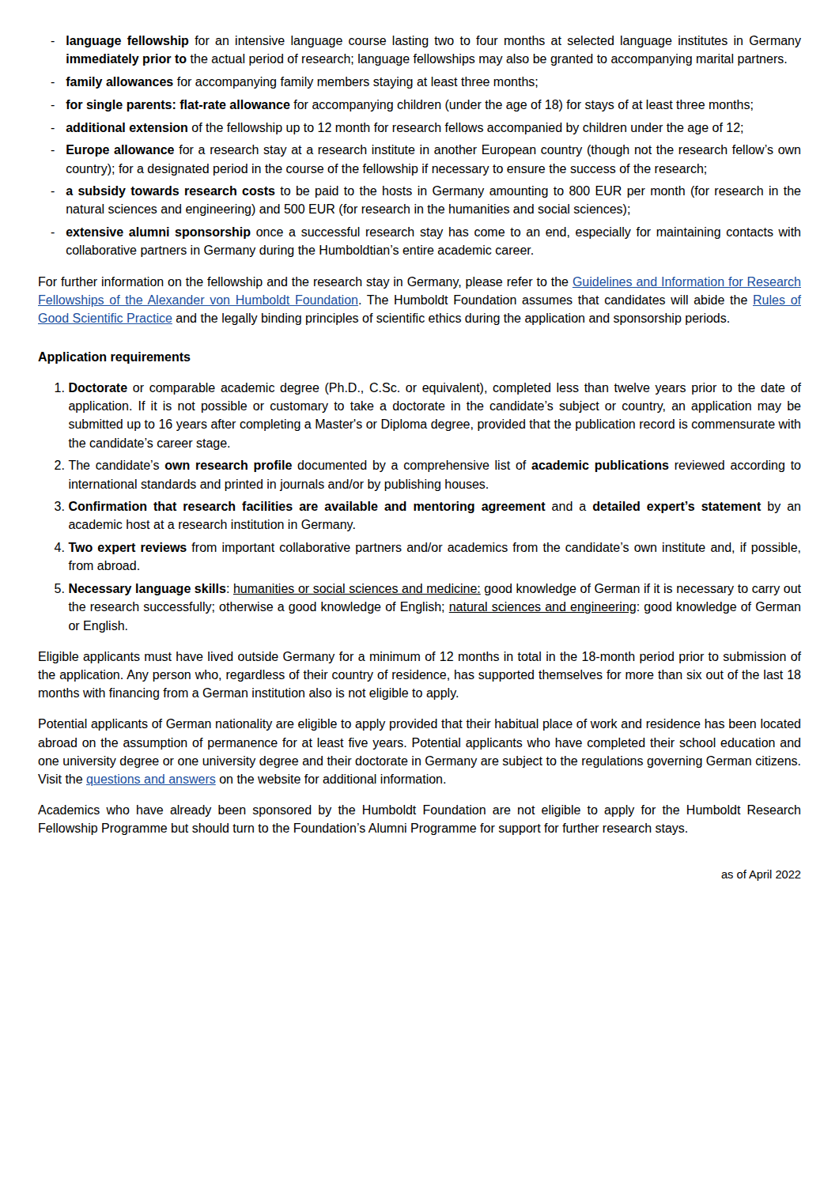language fellowship for an intensive language course lasting two to four months at selected language institutes in Germany immediately prior to the actual period of research; language fellowships may also be granted to accompanying marital partners.
family allowances for accompanying family members staying at least three months;
for single parents: flat-rate allowance for accompanying children (under the age of 18) for stays of at least three months;
additional extension of the fellowship up to 12 month for research fellows accompanied by children under the age of 12;
Europe allowance for a research stay at a research institute in another European country (though not the research fellow’s own country); for a designated period in the course of the fellowship if necessary to ensure the success of the research;
a subsidy towards research costs to be paid to the hosts in Germany amounting to 800 EUR per month (for research in the natural sciences and engineering) and 500 EUR (for research in the humanities and social sciences);
extensive alumni sponsorship once a successful research stay has come to an end, especially for maintaining contacts with collaborative partners in Germany during the Humboldtian’s entire academic career.
For further information on the fellowship and the research stay in Germany, please refer to the Guidelines and Information for Research Fellowships of the Alexander von Humboldt Foundation. The Humboldt Foundation assumes that candidates will abide the Rules of Good Scientific Practice and the legally binding principles of scientific ethics during the application and sponsorship periods.
Application requirements
Doctorate or comparable academic degree (Ph.D., C.Sc. or equivalent), completed less than twelve years prior to the date of application. If it is not possible or customary to take a doctorate in the candidate’s subject or country, an application may be submitted up to 16 years after completing a Master's or Diploma degree, provided that the publication record is commensurate with the candidate’s career stage.
The candidate’s own research profile documented by a comprehensive list of academic publications reviewed according to international standards and printed in journals and/or by publishing houses.
Confirmation that research facilities are available and mentoring agreement and a detailed expert’s statement by an academic host at a research institution in Germany.
Two expert reviews from important collaborative partners and/or academics from the candidate’s own institute and, if possible, from abroad.
Necessary language skills: humanities or social sciences and medicine: good knowledge of German if it is necessary to carry out the research successfully; otherwise a good knowledge of English; natural sciences and engineering: good knowledge of German or English.
Eligible applicants must have lived outside Germany for a minimum of 12 months in total in the 18-month period prior to submission of the application. Any person who, regardless of their country of residence, has supported themselves for more than six out of the last 18 months with financing from a German institution also is not eligible to apply.
Potential applicants of German nationality are eligible to apply provided that their habitual place of work and residence has been located abroad on the assumption of permanence for at least five years. Potential applicants who have completed their school education and one university degree or one university degree and their doctorate in Germany are subject to the regulations governing German citizens. Visit the questions and answers on the website for additional information.
Academics who have already been sponsored by the Humboldt Foundation are not eligible to apply for the Humboldt Research Fellowship Programme but should turn to the Foundation’s Alumni Programme for support for further research stays.
as of April 2022